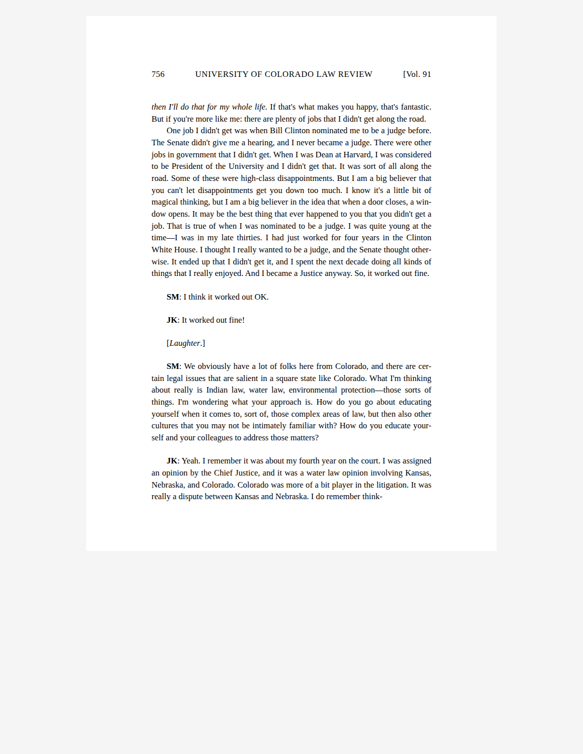756 University of Colorado Law Review [Vol. 91
then I'll do that for my whole life. If that's what makes you happy, that's fantastic. But if you're more like me: there are plenty of jobs that I didn't get along the road.
One job I didn't get was when Bill Clinton nominated me to be a judge before. The Senate didn't give me a hearing, and I never became a judge. There were other jobs in government that I didn't get. When I was Dean at Harvard, I was considered to be President of the University and I didn't get that. It was sort of all along the road. Some of these were high-class disappointments. But I am a big believer that you can't let disappointments get you down too much. I know it's a little bit of magical thinking, but I am a big believer in the idea that when a door closes, a window opens. It may be the best thing that ever happened to you that you didn't get a job. That is true of when I was nominated to be a judge. I was quite young at the time—I was in my late thirties. I had just worked for four years in the Clinton White House. I thought I really wanted to be a judge, and the Senate thought otherwise. It ended up that I didn't get it, and I spent the next decade doing all kinds of things that I really enjoyed. And I became a Justice anyway. So, it worked out fine.
SM: I think it worked out OK.
JK: It worked out fine!
[Laughter.]
SM: We obviously have a lot of folks here from Colorado, and there are certain legal issues that are salient in a square state like Colorado. What I'm thinking about really is Indian law, water law, environmental protection—those sorts of things. I'm wondering what your approach is. How do you go about educating yourself when it comes to, sort of, those complex areas of law, but then also other cultures that you may not be intimately familiar with? How do you educate yourself and your colleagues to address those matters?
JK: Yeah. I remember it was about my fourth year on the court. I was assigned an opinion by the Chief Justice, and it was a water law opinion involving Kansas, Nebraska, and Colorado. Colorado was more of a bit player in the litigation. It was really a dispute between Kansas and Nebraska. I do remember think-